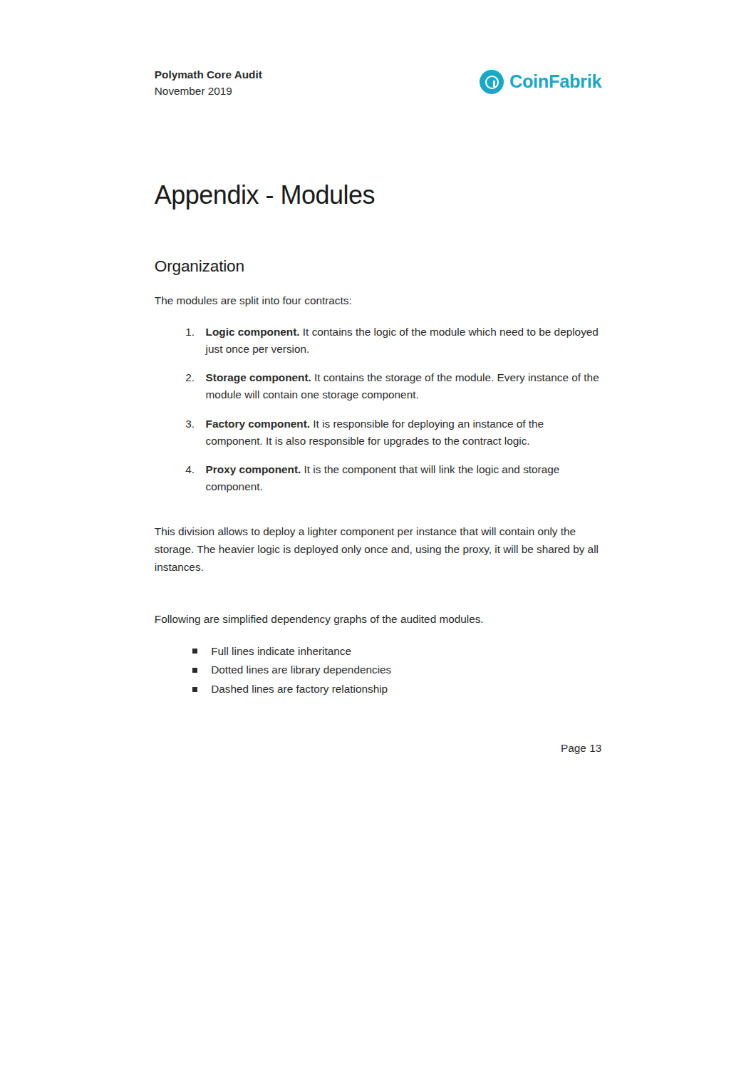Polymath Core Audit
November 2019
CoinFabrik
Appendix - Modules
Organization
The modules are split into four contracts:
Logic component. It contains the logic of the module which need to be deployed just once per version.
Storage component. It contains the storage of the module. Every instance of the module will contain one storage component.
Factory component. It is responsible for deploying an instance of the component. It is also responsible for upgrades to the contract logic.
Proxy component. It is the component that will link the logic and storage component.
This division allows to deploy a lighter component per instance that will contain only the storage. The heavier logic is deployed only once and, using the proxy, it will be shared by all instances.
Following are simplified dependency graphs of the audited modules.
Full lines indicate inheritance
Dotted lines are library dependencies
Dashed lines are factory relationship
Page 13